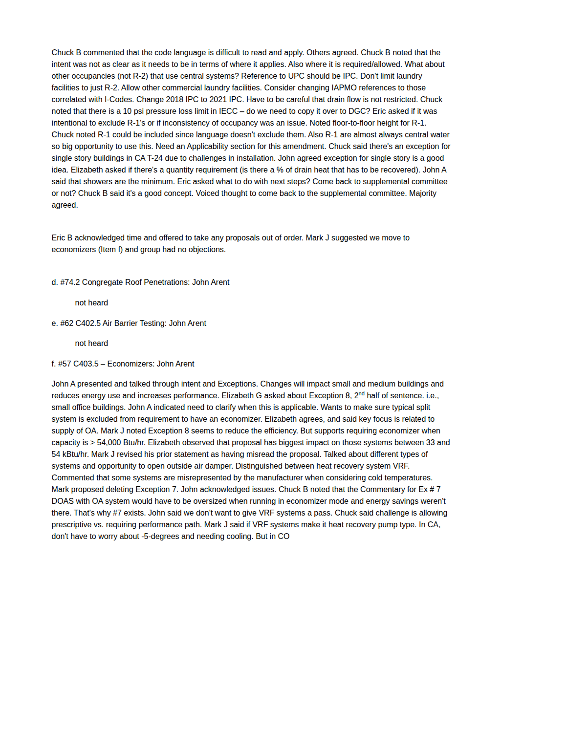Chuck B commented that the code language is difficult to read and apply. Others agreed. Chuck B noted that the intent was not as clear as it needs to be in terms of where it applies. Also where it is required/allowed. What about other occupancies (not R-2) that use central systems? Reference to UPC should be IPC. Don't limit laundry facilities to just R-2. Allow other commercial laundry facilities. Consider changing IAPMO references to those correlated with I-Codes. Change 2018 IPC to 2021 IPC. Have to be careful that drain flow is not restricted. Chuck noted that there is a 10 psi pressure loss limit in IECC – do we need to copy it over to DGC? Eric asked if it was intentional to exclude R-1's or if inconsistency of occupancy was an issue. Noted floor-to-floor height for R-1. Chuck noted R-1 could be included since language doesn't exclude them. Also R-1 are almost always central water so big opportunity to use this. Need an Applicability section for this amendment. Chuck said there's an exception for single story buildings in CA T-24 due to challenges in installation. John agreed exception for single story is a good idea. Elizabeth asked if there's a quantity requirement (is there a % of drain heat that has to be recovered). John A said that showers are the minimum. Eric asked what to do with next steps? Come back to supplemental committee or not? Chuck B said it's a good concept. Voiced thought to come back to the supplemental committee. Majority agreed.
Eric B acknowledged time and offered to take any proposals out of order. Mark J suggested we move to economizers (Item f) and group had no objections.
d. #74.2 Congregate Roof Penetrations: John Arent
not heard
e. #62 C402.5 Air Barrier Testing: John Arent
not heard
f. #57 C403.5 – Economizers: John Arent
John A presented and talked through intent and Exceptions. Changes will impact small and medium buildings and reduces energy use and increases performance. Elizabeth G asked about Exception 8, 2nd half of sentence. i.e., small office buildings. John A indicated need to clarify when this is applicable. Wants to make sure typical split system is excluded from requirement to have an economizer. Elizabeth agrees, and said key focus is related to supply of OA. Mark J noted Exception 8 seems to reduce the efficiency. But supports requiring economizer when capacity is > 54,000 Btu/hr. Elizabeth observed that proposal has biggest impact on those systems between 33 and 54 kBtu/hr. Mark J revised his prior statement as having misread the proposal. Talked about different types of systems and opportunity to open outside air damper. Distinguished between heat recovery system VRF. Commented that some systems are misrepresented by the manufacturer when considering cold temperatures. Mark proposed deleting Exception 7. John acknowledged issues. Chuck B noted that the Commentary for Ex # 7 DOAS with OA system would have to be oversized when running in economizer mode and energy savings weren't there. That's why #7 exists. John said we don't want to give VRF systems a pass. Chuck said challenge is allowing prescriptive vs. requiring performance path. Mark J said if VRF systems make it heat recovery pump type. In CA, don't have to worry about -5-degrees and needing cooling. But in CO